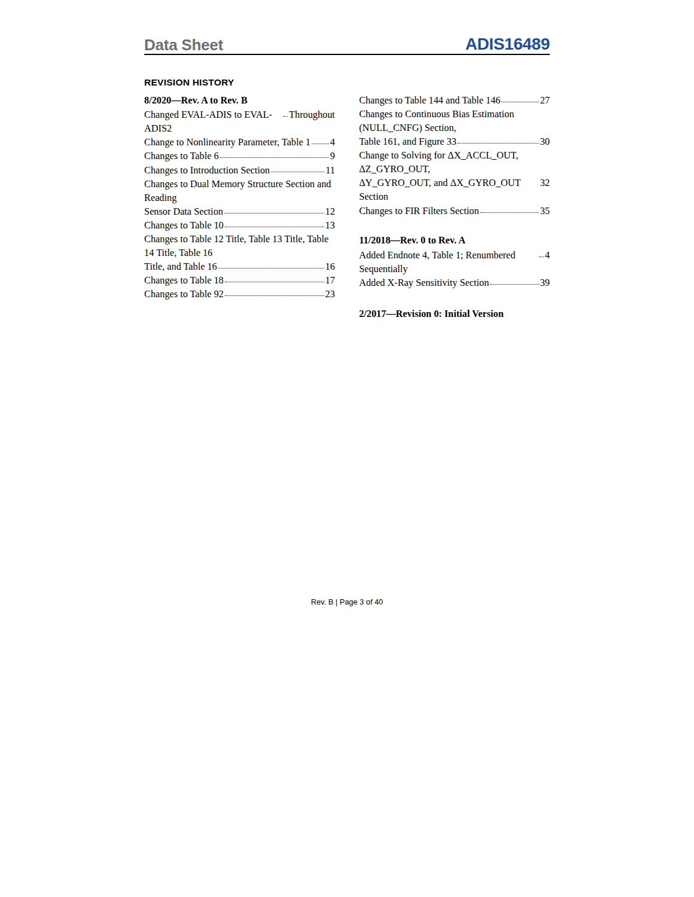Data Sheet
ADIS16489
REVISION HISTORY
8/2020—Rev. A to Rev. B
Changed EVAL-ADIS to EVAL-ADIS2 Throughout
Change to Nonlinearity Parameter, Table 1 4
Changes to Table 6 9
Changes to Introduction Section 11
Changes to Dual Memory Structure Section and Reading
Sensor Data Section 12
Changes to Table 10 13
Changes to Table 12 Title, Table 13 Title, Table 14 Title, Table 16
Title, and Table 16 16
Changes to Table 18 17
Changes to Table 92 23
Changes to Table 144 and Table 146 27
Changes to Continuous Bias Estimation (NULL_CNFG) Section,
Table 161, and Figure 33 30
Change to Solving for ΔX_ACCL_OUT, ΔZ_GYRO_OUT,
ΔY_GYRO_OUT, and ΔX_GYRO_OUT Section 32
Changes to FIR Filters Section 35
11/2018—Rev. 0 to Rev. A
Added Endnote 4, Table 1; Renumbered Sequentially 4
Added X-Ray Sensitivity Section 39
2/2017—Revision 0: Initial Version
Rev. B | Page 3 of 40